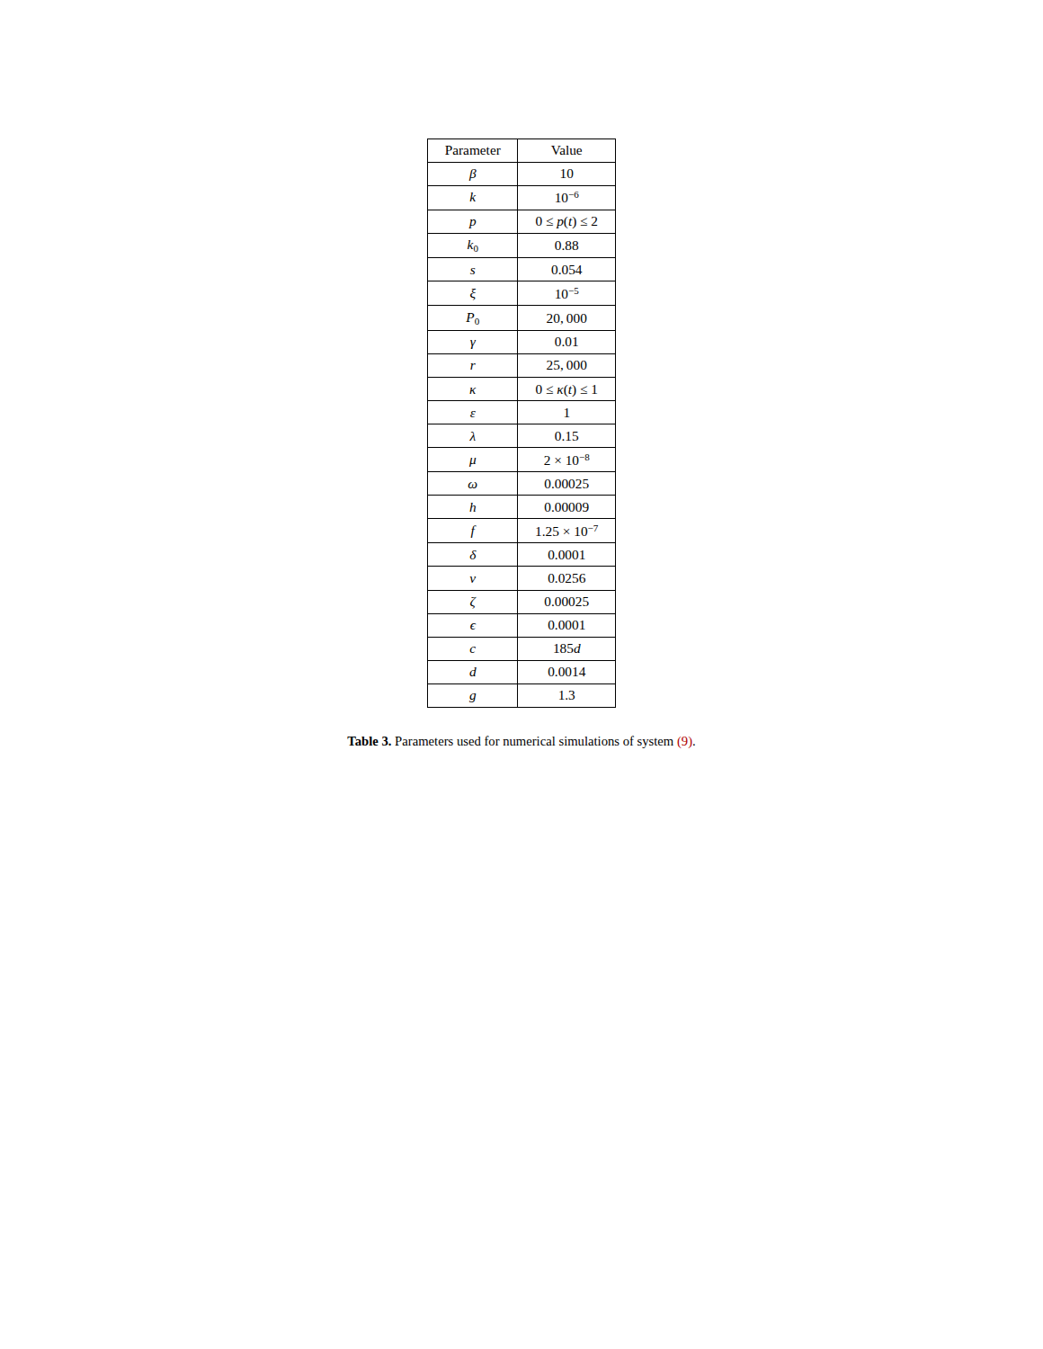| Parameter | Value |
| --- | --- |
| β | 10 |
| k | 10 −6 |
| p | 0 ≤ p ( t ) ≤ 2 |
| k 0 | 0.88 |
| s | 0.054 |
| ξ | 10 −5 |
| P 0 | 20, 000 |
| γ | 0.01 |
| r | 25, 000 |
| κ | 0 ≤ κ ( t ) ≤ 1 |
| ε | 1 |
| λ | 0.15 |
| μ | 2 × 10 −8 |
| ω | 0.00025 |
| h | 0.00009 |
| f | 1.25 × 10 −7 |
| δ | 0.0001 |
| ν | 0.0256 |
| ζ | 0.00025 |
| ϵ | 0.0001 |
| c | 185 d |
| d | 0.0014 |
| g | 1.3 |
Table 3. Parameters used for numerical simulations of system (9).